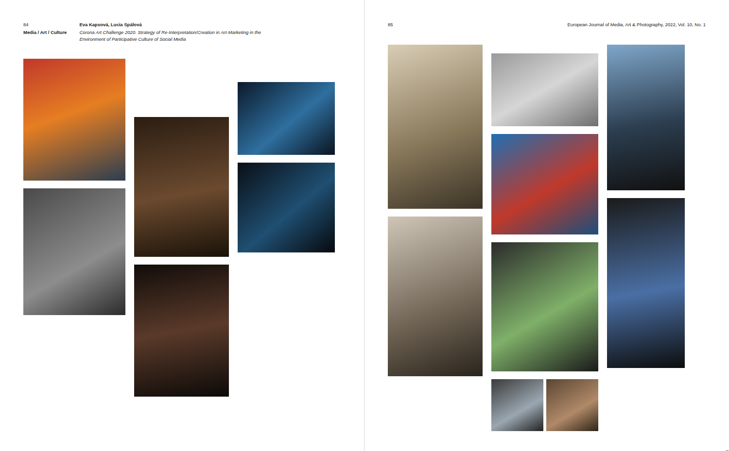84 Media / Art / Culture
Eva Kapsová, Lucia Spálová
Corona Art Challenge 2020. Strategy of Re-Interpretation/Creation in Art-Marketing in the Environment of Participative Culture of Social Media
85
European Journal of Media, Art & Photography, 2022, Vol. 10, No. 1
»